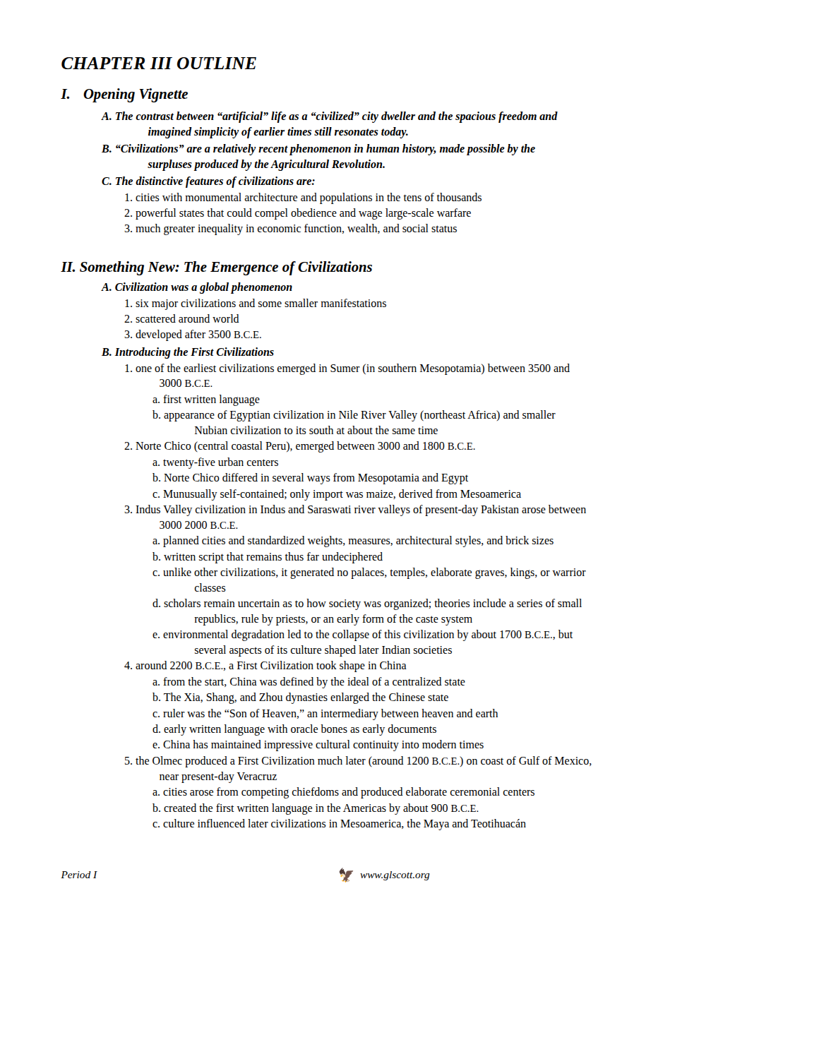CHAPTER III OUTLINE
I.
Opening Vignette
A. The contrast between “artificial” life as a “civilized” city dweller and the spacious freedom and imagined simplicity of earlier times still resonates today.
B. “Civilizations” are a relatively recent phenomenon in human history, made possible by the surpluses produced by the Agricultural Revolution.
C. The distinctive features of civilizations are:
1. cities with monumental architecture and populations in the tens of thousands
2. powerful states that could compel obedience and wage large-scale warfare
3. much greater inequality in economic function, wealth, and social status
II. Something New: The Emergence of Civilizations
A. Civilization was a global phenomenon
1. six major civilizations and some smaller manifestations
2. scattered around world
3. developed after 3500 B.C.E.
B. Introducing the First Civilizations
1. one of the earliest civilizations emerged in Sumer (in southern Mesopotamia) between 3500 and 3000 B.C.E.
a. first written language
b. appearance of Egyptian civilization in Nile River Valley (northeast Africa) and smaller Nubian civilization to its south at about the same time
2. Norte Chico (central coastal Peru), emerged between 3000 and 1800 B.C.E.
a. twenty-five urban centers
b. Norte Chico differed in several ways from Mesopotamia and Egypt
c. Munusually self-contained; only import was maize, derived from Mesoamerica
3. Indus Valley civilization in Indus and Saraswati river valleys of present-day Pakistan arose between 3000 2000 B.C.E.
a. planned cities and standardized weights, measures, architectural styles, and brick sizes
b. written script that remains thus far undeciphered
c. unlike other civilizations, it generated no palaces, temples, elaborate graves, kings, or warrior classes
d. scholars remain uncertain as to how society was organized; theories include a series of small republics, rule by priests, or an early form of the caste system
e. environmental degradation led to the collapse of this civilization by about 1700 B.C.E., but several aspects of its culture shaped later Indian societies
4. around 2200 B.C.E., a First Civilization took shape in China
a. from the start, China was defined by the ideal of a centralized state
b. The Xia, Shang, and Zhou dynasties enlarged the Chinese state
c. ruler was the “Son of Heaven,” an intermediary between heaven and earth
d. early written language with oracle bones as early documents
e. China has maintained impressive cultural continuity into modern times
5. the Olmec produced a First Civilization much later (around 1200 B.C.E.) on coast of Gulf of Mexico, near present-day Veracruz
a. cities arose from competing chiefdoms and produced elaborate ceremonial centers
b. created the first written language in the Americas by about 900 B.C.E.
c. culture influenced later civilizations in Mesoamerica, the Maya and Teotihuacán
Period I 🦅 www.glscott.org